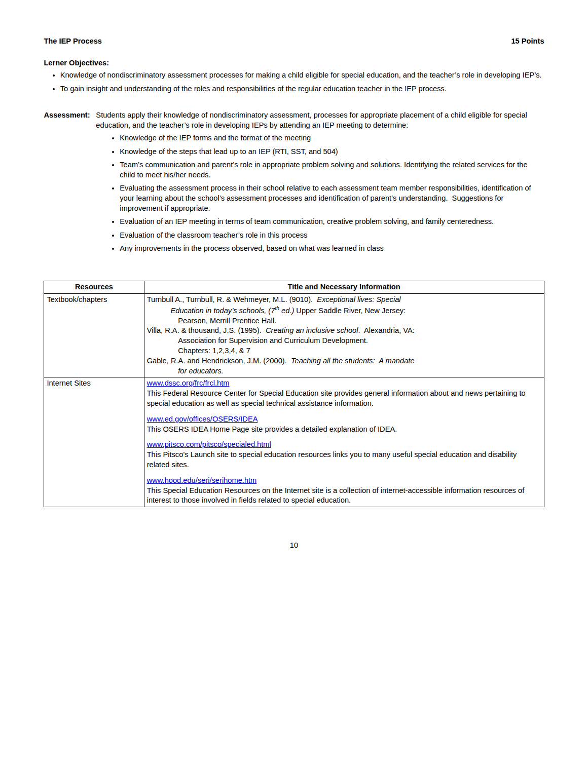The IEP Process 15 Points
Lerner Objectives:
Knowledge of nondiscriminatory assessment processes for making a child eligible for special education, and the teacher’s role in developing IEP’s.
To gain insight and understanding of the roles and responsibilities of the regular education teacher in the IEP process.
Assessment:
Students apply their knowledge of nondiscriminatory assessment, processes for appropriate placement of a child eligible for special education, and the teacher’s role in developing IEPs by attending an IEP meeting to determine:
Knowledge of the IEP forms and the format of the meeting
Knowledge of the steps that lead up to an IEP (RTI, SST, and 504)
Team’s communication and parent’s role in appropriate problem solving and solutions. Identifying the related services for the child to meet his/her needs.
Evaluating the assessment process in their school relative to each assessment team member responsibilities, identification of your learning about the school’s assessment processes and identification of parent’s understanding. Suggestions for improvement if appropriate.
Evaluation of an IEP meeting in terms of team communication, creative problem solving, and family centeredness.
Evaluation of the classroom teacher’s role in this process
Any improvements in the process observed, based on what was learned in class
| Resources | Title and Necessary Information |
| --- | --- |
| Textbook/chapters | Turnbull A., Turnbull, R. & Wehmeyer, M.L. (9010). Exceptional lives: Special Education in today’s schools, (7 th ed.) Upper Saddle River, New Jersey: Pearson, Merrill Prentice Hall. Villa, R.A. & thousand, J.S. (1995). Creating an inclusive school . Alexandria, VA: Association for Supervision and Curriculum Development. Chapters: 1,2,3,4, & 7 Gable, R.A. and Hendrickson, J.M. (2000). Teaching all the students: A mandate for educators. |
| Internet Sites | www.dssc.org/frc/frcl.htm This Federal Resource Center for Special Education site provides general information about and news pertaining to special education as well as special technical assistance information. www.ed.gov/offices/OSERS/IDEA This OSERS IDEA Home Page site provides a detailed explanation of IDEA. www.pitsco.com/pitsco/specialed.html This Pitsco’s Launch site to special education resources links you to many useful special education and disability related sites. www.hood.edu/seri/serihome.htm This Special Education Resources on the Internet site is a collection of internet-accessible information resources of interest to those involved in fields related to special education. |
10